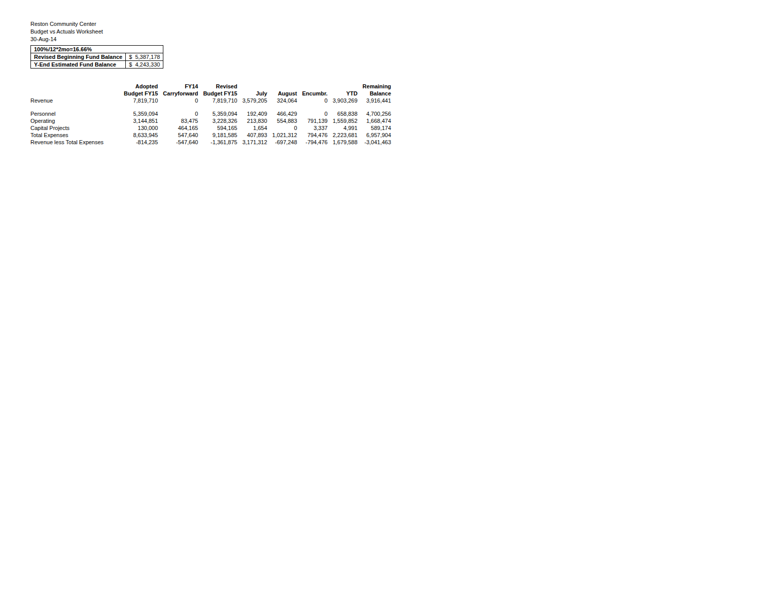Reston Community Center
Budget vs Actuals Worksheet
30-Aug-14
| 100%/12*2mo=16.66% |
| Revised Beginning Fund Balance | $ 5,387,178 |
| Y-End Estimated Fund Balance | $ 4,243,330 |
| | Adopted | FY14 | Revised | | | | | Remaining |
| --- | --- | --- | --- | --- | --- | --- | --- | --- |
| | Budget FY15 | Carryforward | Budget FY15 | July | August | Encumbr. | YTD | Balance |
| Revenue | 7,819,710 | 0 | 7,819,710 | 3,579,205 | 324,064 | 0 | 3,903,269 | 3,916,441 |
| Personnel | 5,359,094 | 0 | 5,359,094 | 192,409 | 466,429 | 0 | 658,838 | 4,700,256 |
| Operating | 3,144,851 | 83,475 | 3,228,326 | 213,830 | 554,883 | 791,139 | 1,559,852 | 1,668,474 |
| Capital Projects | 130,000 | 464,165 | 594,165 | 1,654 | 0 | 3,337 | 4,991 | 589,174 |
| Total Expenses | 8,633,945 | 547,640 | 9,181,585 | 407,893 | 1,021,312 | 794,476 | 2,223,681 | 6,957,904 |
| Revenue less Total Expenses | -814,235 | -547,640 | -1,361,875 | 3,171,312 | -697,248 | -794,476 | 1,679,588 | -3,041,463 |